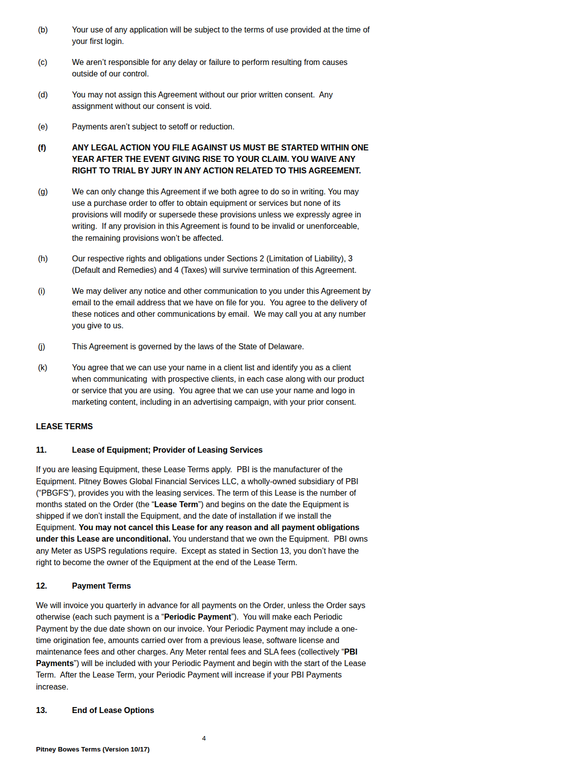(b) Your use of any application will be subject to the terms of use provided at the time of your first login.
(c) We aren’t responsible for any delay or failure to perform resulting from causes outside of our control.
(d) You may not assign this Agreement without our prior written consent. Any assignment without our consent is void.
(e) Payments aren’t subject to setoff or reduction.
(f) ANY LEGAL ACTION YOU FILE AGAINST US MUST BE STARTED WITHIN ONE YEAR AFTER THE EVENT GIVING RISE TO YOUR CLAIM. YOU WAIVE ANY RIGHT TO TRIAL BY JURY IN ANY ACTION RELATED TO THIS AGREEMENT.
(g) We can only change this Agreement if we both agree to do so in writing. You may use a purchase order to offer to obtain equipment or services but none of its provisions will modify or supersede these provisions unless we expressly agree in writing. If any provision in this Agreement is found to be invalid or unenforceable, the remaining provisions won’t be affected.
(h) Our respective rights and obligations under Sections 2 (Limitation of Liability), 3 (Default and Remedies) and 4 (Taxes) will survive termination of this Agreement.
(i) We may deliver any notice and other communication to you under this Agreement by email to the email address that we have on file for you. You agree to the delivery of these notices and other communications by email. We may call you at any number you give to us.
(j) This Agreement is governed by the laws of the State of Delaware.
(k) You agree that we can use your name in a client list and identify you as a client when communicating with prospective clients, in each case along with our product or service that you are using. You agree that we can use your name and logo in marketing content, including in an advertising campaign, with your prior consent.
LEASE TERMS
11. Lease of Equipment; Provider of Leasing Services
If you are leasing Equipment, these Lease Terms apply. PBI is the manufacturer of the Equipment. Pitney Bowes Global Financial Services LLC, a wholly-owned subsidiary of PBI (“PBGFS”), provides you with the leasing services. The term of this Lease is the number of months stated on the Order (the “Lease Term”) and begins on the date the Equipment is shipped if we don’t install the Equipment, and the date of installation if we install the Equipment. You may not cancel this Lease for any reason and all payment obligations under this Lease are unconditional. You understand that we own the Equipment. PBI owns any Meter as USPS regulations require. Except as stated in Section 13, you don’t have the right to become the owner of the Equipment at the end of the Lease Term.
12. Payment Terms
We will invoice you quarterly in advance for all payments on the Order, unless the Order says otherwise (each such payment is a “Periodic Payment”). You will make each Periodic Payment by the due date shown on our invoice. Your Periodic Payment may include a one-time origination fee, amounts carried over from a previous lease, software license and maintenance fees and other charges. Any Meter rental fees and SLA fees (collectively “PBI Payments”) will be included with your Periodic Payment and begin with the start of the Lease Term. After the Lease Term, your Periodic Payment will increase if your PBI Payments increase.
13. End of Lease Options
4
Pitney Bowes Terms (Version 10/17)